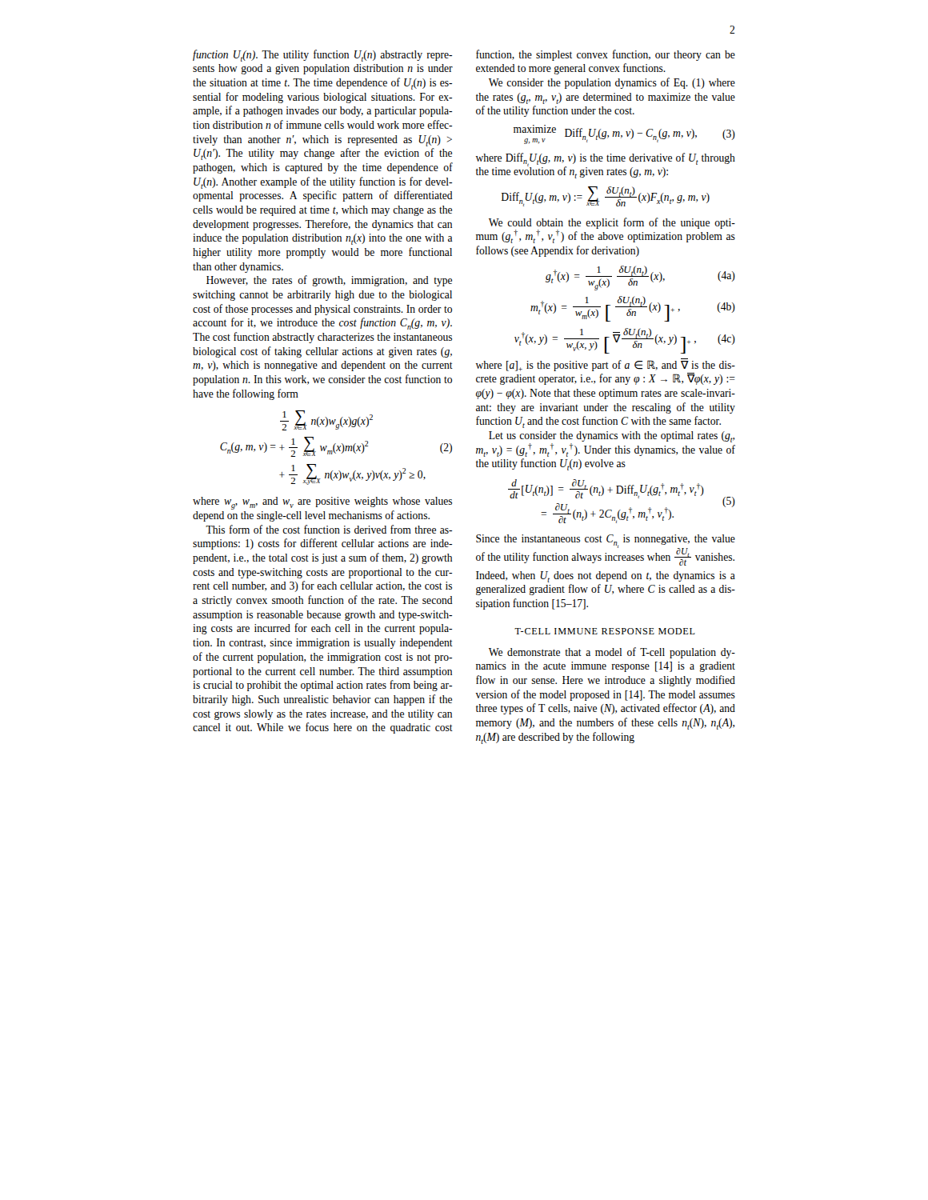2
function Ut(n). The utility function Ut(n) abstractly represents how good a given population distribution n is under the situation at time t. The time dependence of Ut(n) is essential for modeling various biological situations. For example, if a pathogen invades our body, a particular population distribution n of immune cells would work more effectively than another n′, which is represented as Ut(n) > Ut(n′). The utility may change after the eviction of the pathogen, which is captured by the time dependence of Ut(n). Another example of the utility function is for developmental processes. A specific pattern of differentiated cells would be required at time t, which may change as the development progresses. Therefore, the dynamics that can induce the population distribution nt(x) into the one with a higher utility more promptly would be more functional than other dynamics.
However, the rates of growth, immigration, and type switching cannot be arbitrarily high due to the biological cost of those processes and physical constraints. In order to account for it, we introduce the cost function Cn(g, m, v). The cost function abstractly characterizes the instantaneous biological cost of taking cellular actions at given rates (g, m, v), which is nonnegative and dependent on the current population n. In this work, we consider the cost function to have the following form
Cn(g, m, v) =
12 ∑x∈X n(x)wg(x)g(x)2
+ 12 ∑x∈X wm(x)m(x)2
+ 12 ∑x,y∈X n(x)wv(x, y)v(x, y)2 ≥ 0,
(2)
where wg, wm, and wv are positive weights whose values depend on the single-cell level mechanisms of actions.
This form of the cost function is derived from three assumptions: 1) costs for different cellular actions are independent, i.e., the total cost is just a sum of them, 2) growth costs and type-switching costs are proportional to the current cell number, and 3) for each cellular action, the cost is a strictly convex smooth function of the rate. The second assumption is reasonable because growth and type-switching costs are incurred for each cell in the current population. In contrast, since immigration is usually independent of the current population, the immigration cost is not proportional to the current cell number. The third assumption is crucial to prohibit the optimal action rates from being arbitrarily high. Such unrealistic behavior can happen if the cost grows slowly as the rates increase, and the utility can cancel it out. While we focus here on the quadratic cost function, the simplest convex function, our theory can be extended to more general convex functions.
We consider the population dynamics of Eq. (1) where the rates (gt, mt, vt) are determined to maximize the value of the utility function under the cost.
maximize g, m, v DiffntUt(g, m, v) − Cnt(g, m, v), (3)
where DiffntUt(g, m, v) is the time derivative of Ut through the time evolution of nt given rates (g, m, v):
DiffntUt(g, m, v) := ∑x∈X δUt(nt) δn(x)Fx(nt, g, m, v)
We could obtain the explicit form of the unique optimum (gt†, mt†, vt†) of the above optimization problem as follows (see Appendix for derivation)
gt†(x) = 1 wg(x) δUt(nt) δn(x),
(4a)
mt†(x) = 1 wm(x) [ δUt(nt) δn(x) ]+ ,
(4b)
vt†(x, y) = 1 wv(x, y) [ ∇δUt(nt) δn(x, y) ]+ ,
(4c)
where [a]+ is the positive part of a ∈ ℝ, and ∇ is the discrete gradient operator, i.e., for any φ : X → ℝ, ∇φ(x, y) := φ(y) − φ(x). Note that these optimum rates are scale-invariant: they are invariant under the rescaling of the utility function Ut and the cost function C with the same factor.
Let us consider the dynamics with the optimal rates (gt, mt, vt) = (gt†, mt†, vt†). Under this dynamics, the value of the utility function Ut(n) evolve as
ddt[Ut(nt)] = ∂Ut∂t(nt) + DiffntUt(gt†, mt†, vt†)
= ∂Ut∂t(nt) + 2Cnt(gt†, mt†, vt†).
(5)
Since the instantaneous cost Cnt is nonnegative, the value of the utility function always increases when ∂Ut∂t vanishes. Indeed, when Ut does not depend on t, the dynamics is a generalized gradient flow of U, where C is called as a dissipation function [15–17].
T-CELL IMMUNE RESPONSE MODEL
We demonstrate that a model of T-cell population dynamics in the acute immune response [14] is a gradient flow in our sense. Here we introduce a slightly modified version of the model proposed in [14]. The model assumes three types of T cells, naive (N), activated effector (A), and memory (M), and the numbers of these cells nt(N), nt(A), nt(M) are described by the following